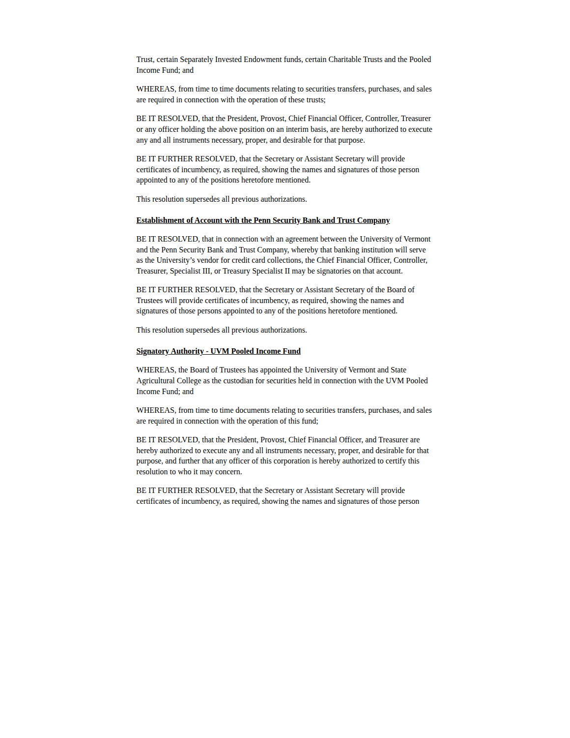Trust, certain Separately Invested Endowment funds, certain Charitable Trusts and the Pooled Income Fund; and
WHEREAS, from time to time documents relating to securities transfers, purchases, and sales are required in connection with the operation of these trusts;
BE IT RESOLVED, that the President, Provost, Chief Financial Officer, Controller, Treasurer or any officer holding the above position on an interim basis, are hereby authorized to execute any and all instruments necessary, proper, and desirable for that purpose.
BE IT FURTHER RESOLVED, that the Secretary or Assistant Secretary will provide certificates of incumbency, as required, showing the names and signatures of those person appointed to any of the positions heretofore mentioned.
This resolution supersedes all previous authorizations.
Establishment of Account with the Penn Security Bank and Trust Company
BE IT RESOLVED, that in connection with an agreement between the University of Vermont and the Penn Security Bank and Trust Company, whereby that banking institution will serve as the University’s vendor for credit card collections, the Chief Financial Officer, Controller, Treasurer, Specialist III, or Treasury Specialist II may be signatories on that account.
BE IT FURTHER RESOLVED, that the Secretary or Assistant Secretary of the Board of Trustees will provide certificates of incumbency, as required, showing the names and signatures of those persons appointed to any of the positions heretofore mentioned.
This resolution supersedes all previous authorizations.
Signatory Authority - UVM Pooled Income Fund
WHEREAS, the Board of Trustees has appointed the University of Vermont and State Agricultural College as the custodian for securities held in connection with the UVM Pooled Income Fund; and
WHEREAS, from time to time documents relating to securities transfers, purchases, and sales are required in connection with the operation of this fund;
BE IT RESOLVED, that the President, Provost, Chief Financial Officer, and Treasurer are hereby authorized to execute any and all instruments necessary, proper, and desirable for that purpose, and further that any officer of this corporation is hereby authorized to certify this resolution to who it may concern.
BE IT FURTHER RESOLVED, that the Secretary or Assistant Secretary will provide certificates of incumbency, as required, showing the names and signatures of those person